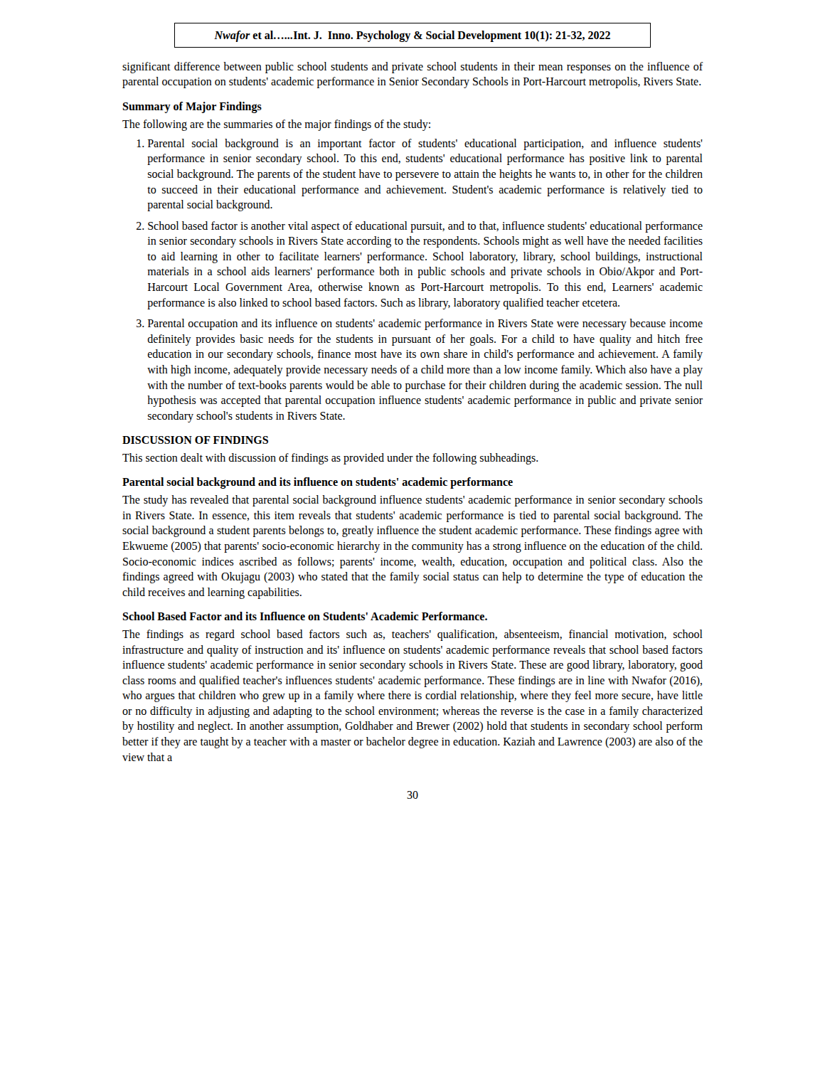Nwafor et al…...Int. J. Inno. Psychology & Social Development 10(1): 21-32, 2022
significant difference between public school students and private school students in their mean responses on the influence of parental occupation on students' academic performance in Senior Secondary Schools in Port-Harcourt metropolis, Rivers State.
Summary of Major Findings
The following are the summaries of the major findings of the study:
Parental social background is an important factor of students' educational participation, and influence students' performance in senior secondary school. To this end, students' educational performance has positive link to parental social background. The parents of the student have to persevere to attain the heights he wants to, in other for the children to succeed in their educational performance and achievement. Student's academic performance is relatively tied to parental social background.
School based factor is another vital aspect of educational pursuit, and to that, influence students' educational performance in senior secondary schools in Rivers State according to the respondents. Schools might as well have the needed facilities to aid learning in other to facilitate learners' performance. School laboratory, library, school buildings, instructional materials in a school aids learners' performance both in public schools and private schools in Obio/Akpor and Port-Harcourt Local Government Area, otherwise known as Port-Harcourt metropolis. To this end, Learners' academic performance is also linked to school based factors. Such as library, laboratory qualified teacher etcetera.
Parental occupation and its influence on students' academic performance in Rivers State were necessary because income definitely provides basic needs for the students in pursuant of her goals. For a child to have quality and hitch free education in our secondary schools, finance most have its own share in child's performance and achievement. A family with high income, adequately provide necessary needs of a child more than a low income family. Which also have a play with the number of text-books parents would be able to purchase for their children during the academic session. The null hypothesis was accepted that parental occupation influence students' academic performance in public and private senior secondary school's students in Rivers State.
DISCUSSION OF FINDINGS
This section dealt with discussion of findings as provided under the following subheadings.
Parental social background and its influence on students' academic performance
The study has revealed that parental social background influence students' academic performance in senior secondary schools in Rivers State. In essence, this item reveals that students' academic performance is tied to parental social background. The social background a student parents belongs to, greatly influence the student academic performance. These findings agree with Ekwueme (2005) that parents' socio-economic hierarchy in the community has a strong influence on the education of the child. Socio-economic indices ascribed as follows; parents' income, wealth, education, occupation and political class. Also the findings agreed with Okujagu (2003) who stated that the family social status can help to determine the type of education the child receives and learning capabilities.
School Based Factor and its Influence on Students' Academic Performance.
The findings as regard school based factors such as, teachers' qualification, absenteeism, financial motivation, school infrastructure and quality of instruction and its' influence on students' academic performance reveals that school based factors influence students' academic performance in senior secondary schools in Rivers State. These are good library, laboratory, good class rooms and qualified teacher's influences students' academic performance. These findings are in line with Nwafor (2016), who argues that children who grew up in a family where there is cordial relationship, where they feel more secure, have little or no difficulty in adjusting and adapting to the school environment; whereas the reverse is the case in a family characterized by hostility and neglect. In another assumption, Goldhaber and Brewer (2002) hold that students in secondary school perform better if they are taught by a teacher with a master or bachelor degree in education. Kaziah and Lawrence (2003) are also of the view that a
30